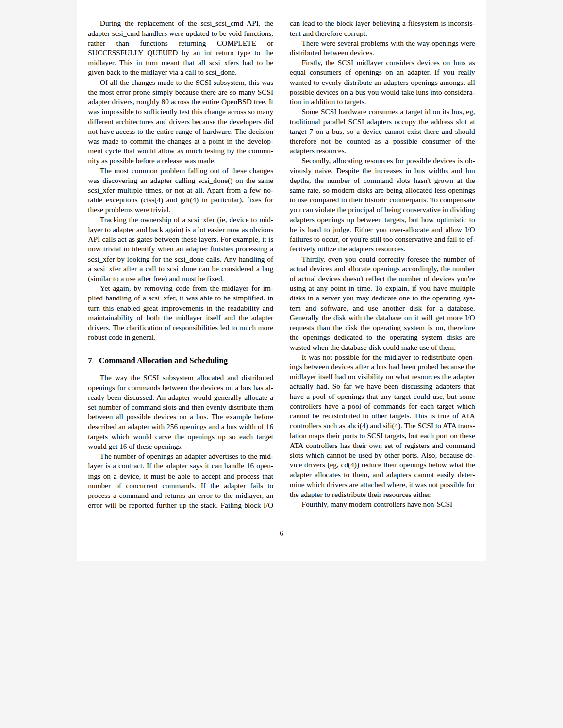During the replacement of the scsi_scsi_cmd API, the adapter scsi_cmd handlers were updated to be void functions, rather than functions returning COMPLETE or SUCCESSFULLY_QUEUED by an int return type to the midlayer. This in turn meant that all scsi_xfers had to be given back to the midlayer via a call to scsi_done.
Of all the changes made to the SCSI subsystem, this was the most error prone simply because there are so many SCSI adapter drivers, roughly 80 across the entire OpenBSD tree. It was impossible to sufficiently test this change across so many different architectures and drivers because the developers did not have access to the entire range of hardware. The decision was made to commit the changes at a point in the development cycle that would allow as much testing by the community as possible before a release was made.
The most common problem falling out of these changes was discovering an adapter calling scsi_done() on the same scsi_xfer multiple times, or not at all. Apart from a few notable exceptions (ciss(4) and gdt(4) in particular), fixes for these problems were trivial.
Tracking the ownership of a scsi_xfer (ie, device to midlayer to adapter and back again) is a lot easier now as obvious API calls act as gates between these layers. For example, it is now trivial to identify when an adapter finishes processing a scsi_xfer by looking for the scsi_done calls. Any handling of a scsi_xfer after a call to scsi_done can be considered a bug (similar to a use after free) and must be fixed.
Yet again, by removing code from the midlayer for implied handling of a scsi_xfer, it was able to be simplified. in turn this enabled great improvements in the readability and maintainability of both the midlayer itself and the adapter drivers. The clarification of responsibilities led to much more robust code in general.
7 Command Allocation and Scheduling
The way the SCSI subsystem allocated and distributed openings for commands between the devices on a bus has already been discussed. An adapter would generally allocate a set number of command slots and then evenly distribute them between all possible devices on a bus. The example before described an adapter with 256 openings and a bus width of 16 targets which would carve the openings up so each target would get 16 of these openings.
The number of openings an adapter advertises to the midlayer is a contract. If the adapter says it can handle 16 openings on a device, it must be able to accept and process that number of concurrent commands. If the adapter fails to process a command and returns an error to the midlayer, an error will be reported further up the stack. Failing block I/O can lead to the block layer believing a filesystem is inconsistent and therefore corrupt.
There were several problems with the way openings were distributed between devices.
Firstly, the SCSI midlayer considers devices on luns as equal consumers of openings on an adapter. If you really wanted to evenly distribute an adapters openings amongst all possible devices on a bus you would take luns into consideration in addition to targets.
Some SCSI hardware consumes a target id on its bus, eg, traditional parallel SCSI adapters occupy the address slot at target 7 on a bus, so a device cannot exist there and should therefore not be counted as a possible consumer of the adapters resources.
Secondly, allocating resources for possible devices is obviously naive. Despite the increases in bus widths and lun depths, the number of command slots hasn't grown at the same rate, so modern disks are being allocated less openings to use compared to their historic counterparts. To compensate you can violate the principal of being conservative in dividing adapters openings up between targets, but how optimistic to be is hard to judge. Either you over-allocate and allow I/O failures to occur, or you're still too conservative and fail to effectively utilize the adapters resources.
Thirdly, even you could correctly foresee the number of actual devices and allocate openings accordingly, the number of actual devices doesn't reflect the number of devices you're using at any point in time. To explain, if you have multiple disks in a server you may dedicate one to the operating system and software, and use another disk for a database. Generally the disk with the database on it will get more I/O requests than the disk the operating system is on, therefore the openings dedicated to the operating system disks are wasted when the database disk could make use of them.
It was not possible for the midlayer to redistribute openings between devices after a bus had been probed because the midlayer itself had no visibility on what resources the adapter actually had. So far we have been discussing adapters that have a pool of openings that any target could use, but some controllers have a pool of commands for each target which cannot be redistributed to other targets. This is true of ATA controllers such as ahci(4) and sili(4). The SCSI to ATA translation maps their ports to SCSI targets, but each port on these ATA controllers has their own set of registers and command slots which cannot be used by other ports. Also, because device drivers (eg, cd(4)) reduce their openings below what the adapter allocates to them, and adapters cannot easily determine which drivers are attached where, it was not possible for the adapter to redistribute their resources either.
Fourthly, many modern controllers have non-SCSI
6